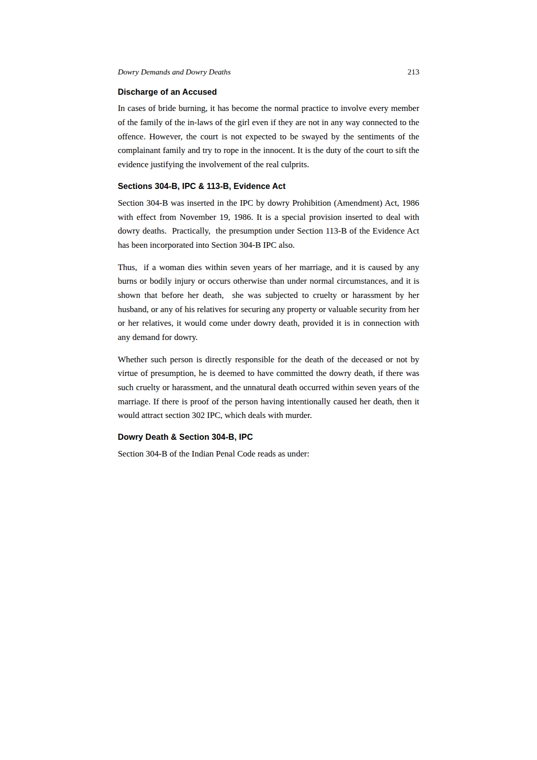Dowry Demands and Dowry Deaths 213
Discharge of an Accused
In cases of bride burning, it has become the normal practice to involve every member of the family of the in-laws of the girl even if they are not in any way connected to the offence. However, the court is not expected to be swayed by the sentiments of the complainant family and try to rope in the innocent. It is the duty of the court to sift the evidence justifying the involvement of the real culprits.
Sections 304-B, IPC & 113-B, Evidence Act
Section 304-B was inserted in the IPC by dowry Prohibition (Amendment) Act, 1986 with effect from November 19, 1986. It is a special provision inserted to deal with dowry deaths. Practically, the presumption under Section 113-B of the Evidence Act has been incorporated into Section 304-B IPC also.
Thus, if a woman dies within seven years of her marriage, and it is caused by any burns or bodily injury or occurs otherwise than under normal circumstances, and it is shown that before her death, she was subjected to cruelty or harassment by her husband, or any of his relatives for securing any property or valuable security from her or her relatives, it would come under dowry death, provided it is in connection with any demand for dowry.
Whether such person is directly responsible for the death of the deceased or not by virtue of presumption, he is deemed to have committed the dowry death, if there was such cruelty or harassment, and the unnatural death occurred within seven years of the marriage. If there is proof of the person having intentionally caused her death, then it would attract section 302 IPC, which deals with murder.
Dowry Death & Section 304-B, IPC
Section 304-B of the Indian Penal Code reads as under: